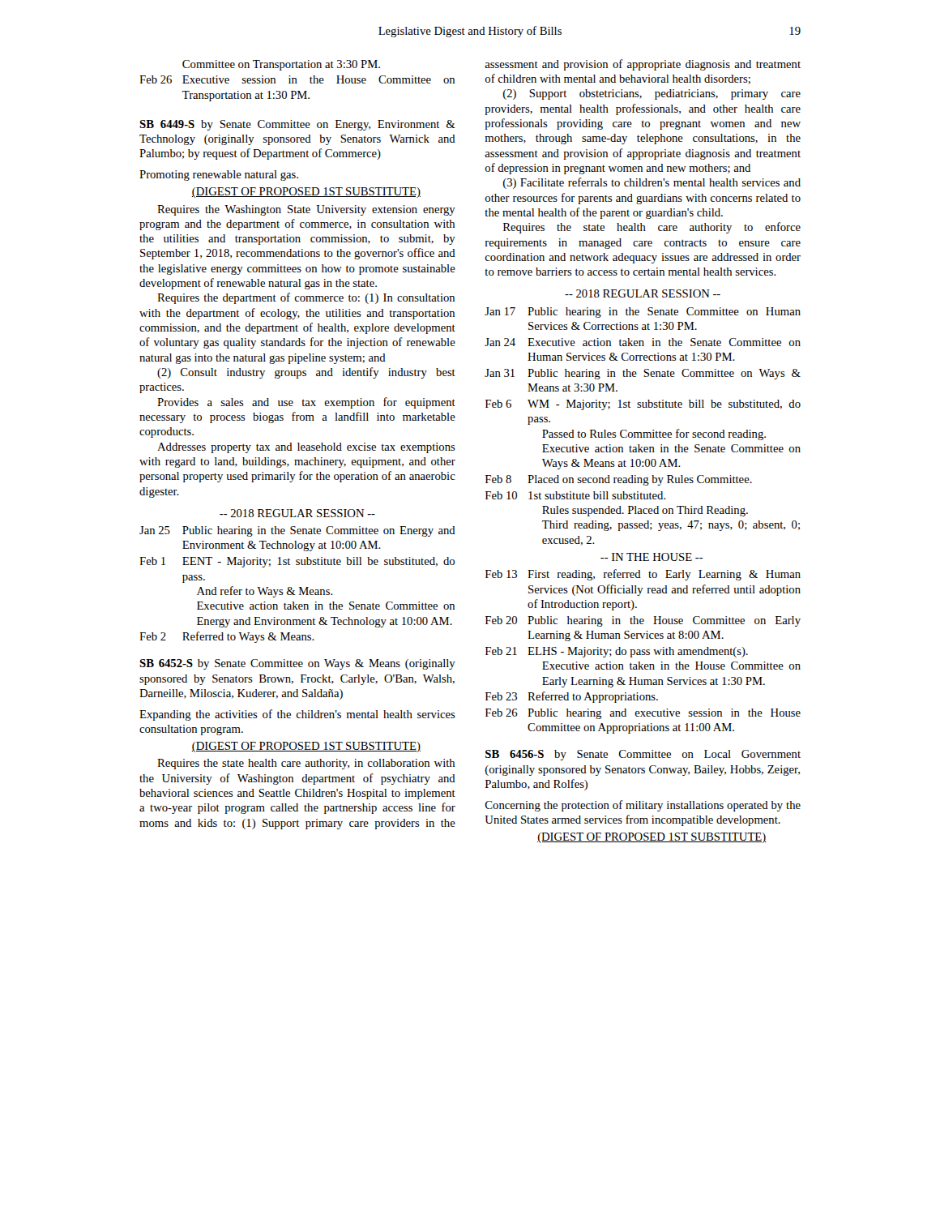Legislative Digest and History of Bills 19
Committee on Transportation at 3:30 PM.
Feb 26 Executive session in the House Committee on Transportation at 1:30 PM.
SB 6449-S by Senate Committee on Energy, Environment & Technology (originally sponsored by Senators Warnick and Palumbo; by request of Department of Commerce)
Promoting renewable natural gas.
(DIGEST OF PROPOSED 1ST SUBSTITUTE)
Requires the Washington State University extension energy program and the department of commerce, in consultation with the utilities and transportation commission, to submit, by September 1, 2018, recommendations to the governor's office and the legislative energy committees on how to promote sustainable development of renewable natural gas in the state.
Requires the department of commerce to: (1) In consultation with the department of ecology, the utilities and transportation commission, and the department of health, explore development of voluntary gas quality standards for the injection of renewable natural gas into the natural gas pipeline system; and
(2) Consult industry groups and identify industry best practices.
Provides a sales and use tax exemption for equipment necessary to process biogas from a landfill into marketable coproducts.
Addresses property tax and leasehold excise tax exemptions with regard to land, buildings, machinery, equipment, and other personal property used primarily for the operation of an anaerobic digester.
-- 2018 REGULAR SESSION --
Jan 25 Public hearing in the Senate Committee on Energy and Environment & Technology at 10:00 AM.
Feb 1 EENT - Majority; 1st substitute bill be substituted, do pass. And refer to Ways & Means. Executive action taken in the Senate Committee on Energy and Environment & Technology at 10:00 AM.
Feb 2 Referred to Ways & Means.
SB 6452-S by Senate Committee on Ways & Means (originally sponsored by Senators Brown, Frockt, Carlyle, O'Ban, Walsh, Darneille, Miloscia, Kuderer, and Saldaña)
Expanding the activities of the children's mental health services consultation program.
(DIGEST OF PROPOSED 1ST SUBSTITUTE)
Requires the state health care authority, in collaboration with the University of Washington department of psychiatry and behavioral sciences and Seattle Children's Hospital to implement a two-year pilot program called the partnership access line for moms and kids to: (1) Support primary care providers in the assessment and provision of appropriate diagnosis and treatment of children with mental and behavioral health disorders;
(2) Support obstetricians, pediatricians, primary care providers, mental health professionals, and other health care professionals providing care to pregnant women and new mothers, through same-day telephone consultations, in the assessment and provision of appropriate diagnosis and treatment of depression in pregnant women and new mothers; and
(3) Facilitate referrals to children's mental health services and other resources for parents and guardians with concerns related to the mental health of the parent or guardian's child.
Requires the state health care authority to enforce requirements in managed care contracts to ensure care coordination and network adequacy issues are addressed in order to remove barriers to access to certain mental health services.
-- 2018 REGULAR SESSION --
Jan 17 Public hearing in the Senate Committee on Human Services & Corrections at 1:30 PM.
Jan 24 Executive action taken in the Senate Committee on Human Services & Corrections at 1:30 PM.
Jan 31 Public hearing in the Senate Committee on Ways & Means at 3:30 PM.
Feb 6 WM - Majority; 1st substitute bill be substituted, do pass. Passed to Rules Committee for second reading. Executive action taken in the Senate Committee on Ways & Means at 10:00 AM.
Feb 8 Placed on second reading by Rules Committee.
Feb 10 1st substitute bill substituted. Rules suspended. Placed on Third Reading. Third reading, passed; yeas, 47; nays, 0; absent, 0; excused, 2.
-- IN THE HOUSE --
Feb 13 First reading, referred to Early Learning & Human Services (Not Officially read and referred until adoption of Introduction report).
Feb 20 Public hearing in the House Committee on Early Learning & Human Services at 8:00 AM.
Feb 21 ELHS - Majority; do pass with amendment(s). Executive action taken in the House Committee on Early Learning & Human Services at 1:30 PM.
Feb 23 Referred to Appropriations.
Feb 26 Public hearing and executive session in the House Committee on Appropriations at 11:00 AM.
SB 6456-S by Senate Committee on Local Government (originally sponsored by Senators Conway, Bailey, Hobbs, Zeiger, Palumbo, and Rolfes)
Concerning the protection of military installations operated by the United States armed services from incompatible development.
(DIGEST OF PROPOSED 1ST SUBSTITUTE)